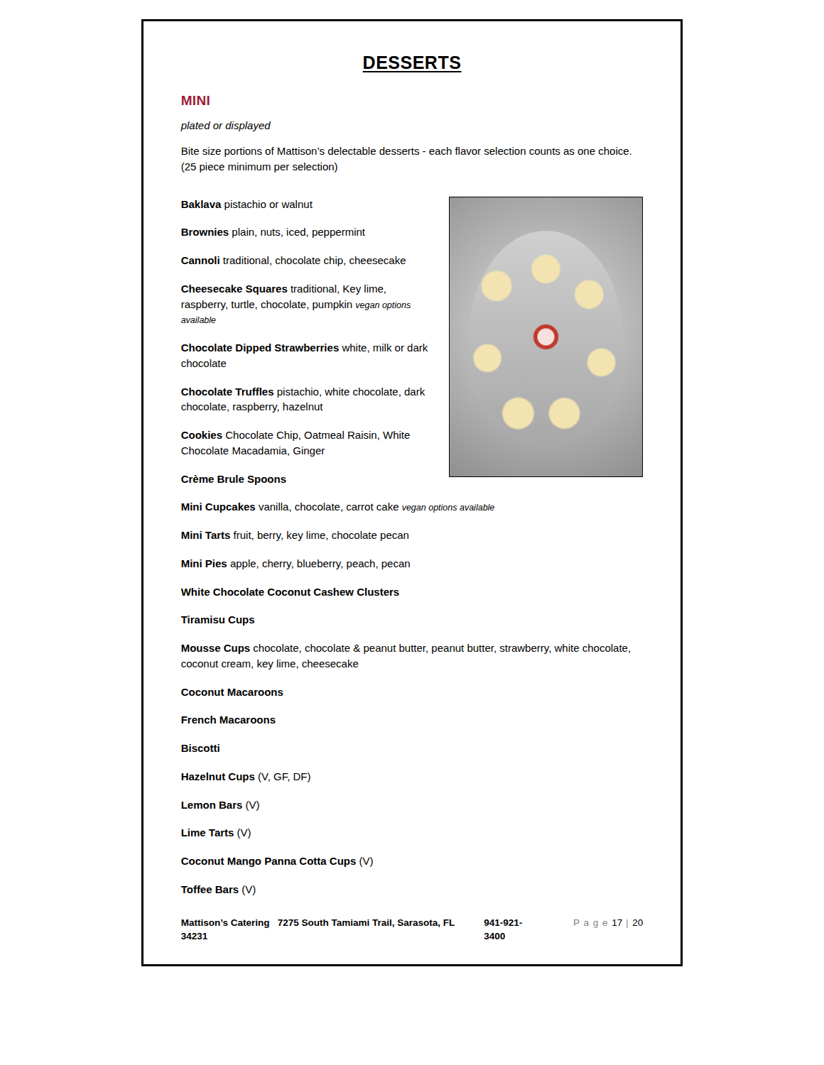DESSERTS
MINI
plated or displayed
Bite size portions of Mattison’s delectable desserts - each flavor selection counts as one choice. (25 piece minimum per selection)
Baklava pistachio or walnut
Brownies plain, nuts, iced, peppermint
Cannoli traditional, chocolate chip, cheesecake
Cheesecake Squares traditional, Key lime, raspberry, turtle, chocolate, pumpkin vegan options available
Chocolate Dipped Strawberries white, milk or dark chocolate
Chocolate Truffles pistachio, white chocolate, dark chocolate, raspberry, hazelnut
Cookies Chocolate Chip, Oatmeal Raisin, White Chocolate Macadamia, Ginger
Crème Brule Spoons
Mini Cupcakes vanilla, chocolate, carrot cake vegan options available
Mini Tarts fruit, berry, key lime, chocolate pecan
Mini Pies apple, cherry, blueberry, peach, pecan
White Chocolate Coconut Cashew Clusters
Tiramisu Cups
Mousse Cups chocolate, chocolate & peanut butter, peanut butter, strawberry, white chocolate, coconut cream, key lime, cheesecake
Coconut Macaroons
French Macaroons
Biscotti
Hazelnut Cups (V, GF, DF)
Lemon Bars (V)
Lime Tarts (V)
Coconut Mango Panna Cotta Cups (V)
Toffee Bars (V)
Mattison’s Catering 7275 South Tamiami Trail, Sarasota, FL 34231 941-921-3400 P a g e 17 | 20